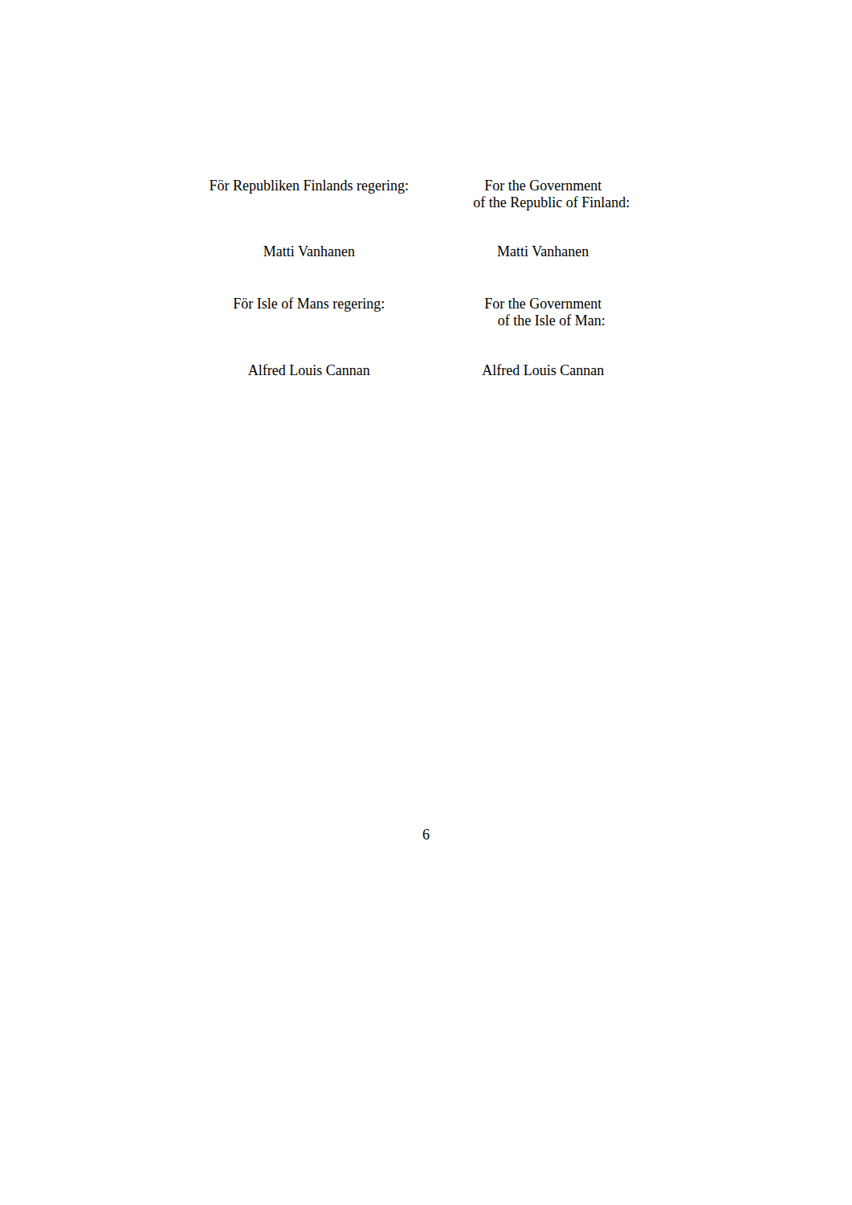| För Republiken Finlands regering: | For the Government of the Republic of Finland: |
| Matti Vanhanen | Matti Vanhanen |
| För Isle of Mans regering: | For the Government of the Isle of Man: |
| Alfred Louis Cannan | Alfred Louis Cannan |
6